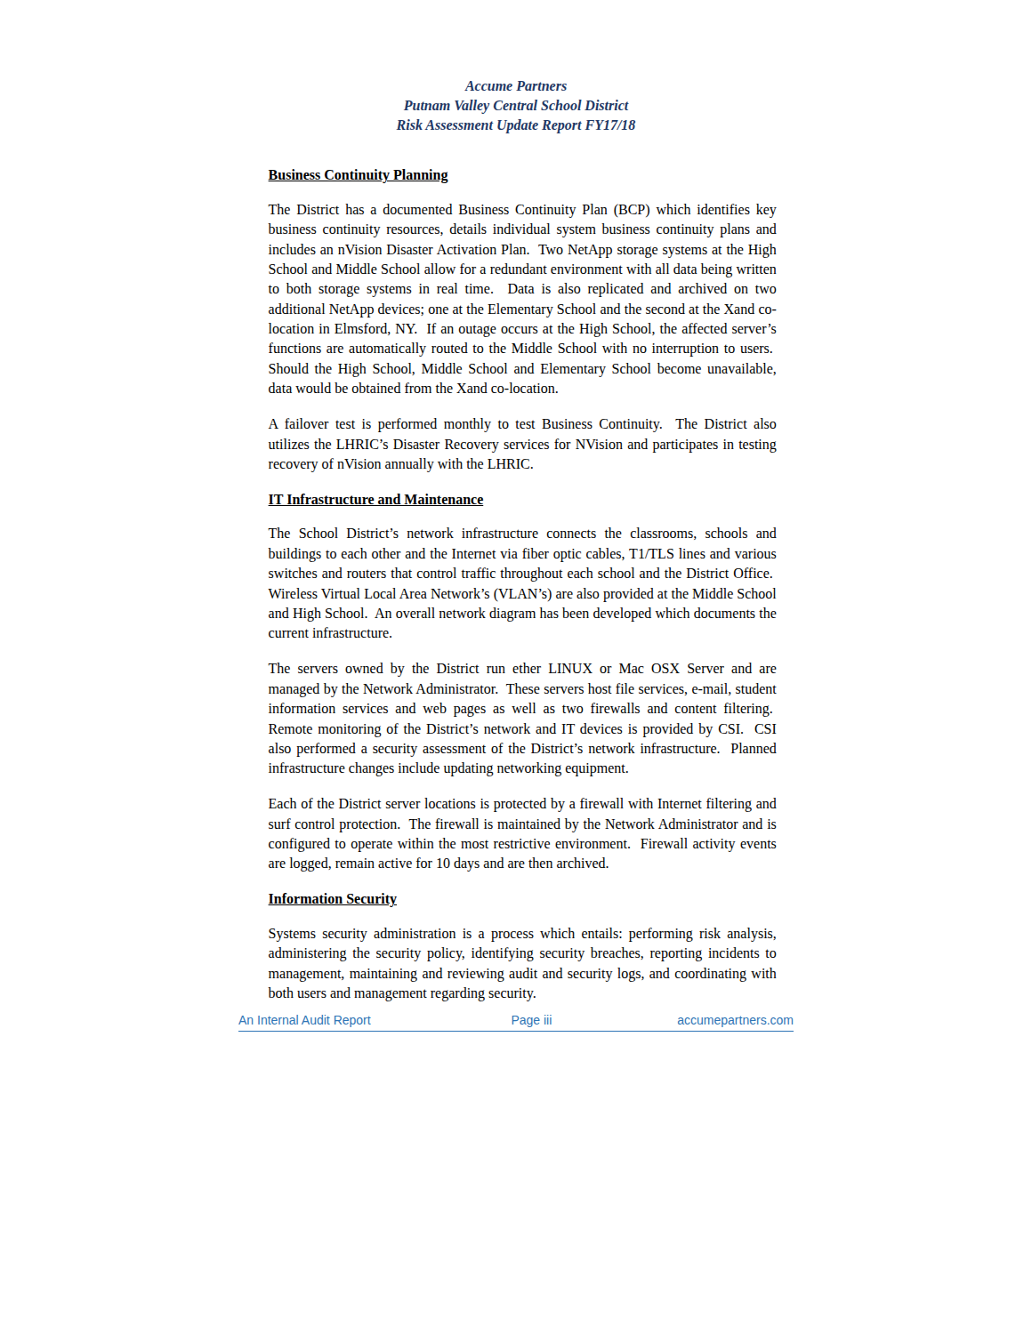Accume Partners
Putnam Valley Central School District
Risk Assessment Update Report FY17/18
Business Continuity Planning
The District has a documented Business Continuity Plan (BCP) which identifies key business continuity resources, details individual system business continuity plans and includes an nVision Disaster Activation Plan. Two NetApp storage systems at the High School and Middle School allow for a redundant environment with all data being written to both storage systems in real time. Data is also replicated and archived on two additional NetApp devices; one at the Elementary School and the second at the Xand co-location in Elmsford, NY. If an outage occurs at the High School, the affected server’s functions are automatically routed to the Middle School with no interruption to users. Should the High School, Middle School and Elementary School become unavailable, data would be obtained from the Xand co-location.
A failover test is performed monthly to test Business Continuity. The District also utilizes the LHRIC’s Disaster Recovery services for NVision and participates in testing recovery of nVision annually with the LHRIC.
IT Infrastructure and Maintenance
The School District’s network infrastructure connects the classrooms, schools and buildings to each other and the Internet via fiber optic cables, T1/TLS lines and various switches and routers that control traffic throughout each school and the District Office. Wireless Virtual Local Area Network’s (VLAN’s) are also provided at the Middle School and High School. An overall network diagram has been developed which documents the current infrastructure.
The servers owned by the District run ether LINUX or Mac OSX Server and are managed by the Network Administrator. These servers host file services, e-mail, student information services and web pages as well as two firewalls and content filtering. Remote monitoring of the District’s network and IT devices is provided by CSI. CSI also performed a security assessment of the District’s network infrastructure. Planned infrastructure changes include updating networking equipment.
Each of the District server locations is protected by a firewall with Internet filtering and surf control protection. The firewall is maintained by the Network Administrator and is configured to operate within the most restrictive environment. Firewall activity events are logged, remain active for 10 days and are then archived.
Information Security
Systems security administration is a process which entails: performing risk analysis, administering the security policy, identifying security breaches, reporting incidents to management, maintaining and reviewing audit and security logs, and coordinating with both users and management regarding security.
An Internal Audit Report
Page iii
accumepartners.com